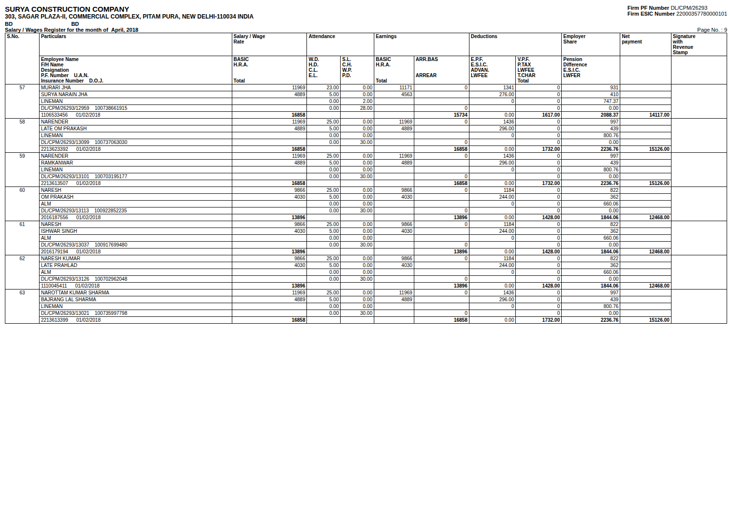Firm PF Number DL/CPM/26293
Firm ESIC Number 22000357780000101
SURYA CONSTRUCTION COMPANY
303, SAGAR PLAZA-II, COMMERCIAL COMPLEX, PITAM PURA, NEW DELHI-110034 INDIA
BD
BD
Salary / Wages Register for the month of April, 2018
Page No. : 9
| S.No. | Particulars | Salary / Wage Rate | Attendance | Earnings | Deductions | Employer Share | Net payment | Signature with Revenue Stamp |
| --- | --- | --- | --- | --- | --- | --- | --- | --- |
| Employee Name F/H Name Designation P.F. Number U.A.N. Insurance Number D.O.J. | BASIC H.R.A. Total | W.D. H.D. C.L. E.L. | S.L. C.H. W.P. P.D. | BASIC H.R.A. Total | ARR.BAS ARREAR | E.P.F. E.S.I.C. ADVAN. LWFEE | V.P.F. P.TAX LWFEE T.CHAR Total | Pension Difference E.S.I.C. LWFER | | |
| 57 | MURARI JHA | 11969 | 23.00 | 0.00 | 11171 | 0 | 1341 | 0 | 931 | | |
| SURYA NARAIN JHA | 4889 | 5.00 | 0.00 | 4563 | | 276.00 | 0 | 410 | |
| LINEMAN | | 0.00 | 2.00 | | | 0 | 0 | 747.37 | |
| DL/CPM/26293/12959 100738661915 | | 0.00 | 28.00 | | 0 | | 0 | 0.00 | |
| 1106533456 01/02/2018 | 16858 | | | | 15734 | 0.00 | 1617.00 | 2088.37 | 14117.00 |
| 58 | NARENDER | 11969 | 25.00 | 0.00 | 11969 | 0 | 1436 | 0 | 997 | | |
| LATE OM PRAKASH | 4889 | 5.00 | 0.00 | 4889 | | 296.00 | 0 | 439 | |
| LINEMAN | | 0.00 | 0.00 | | | 0 | 0 | 800.76 | |
| DL/CPM/26293/13099 100737063030 | | 0.00 | 30.00 | | 0 | | 0 | 0.00 | |
| 2213623392 01/02/2018 | 16858 | | | | 16858 | 0.00 | 1732.00 | 2236.76 | 15126.00 |
| 59 | NARENDER | 11969 | 25.00 | 0.00 | 11969 | 0 | 1436 | 0 | 997 | | |
| RAMKANWAR | 4889 | 5.00 | 0.00 | 4889 | | 296.00 | 0 | 439 | |
| LINEMAN | | 0.00 | 0.00 | | | 0 | 0 | 800.76 | |
| DL/CPM/26293/13101 100703195177 | | 0.00 | 30.00 | | 0 | | 0 | 0.00 | |
| 2213613507 01/02/2018 | 16858 | | | | 16858 | 0.00 | 1732.00 | 2236.76 | 15126.00 |
| 60 | NARESH | 9866 | 25.00 | 0.00 | 9866 | 0 | 1184 | 0 | 822 | | |
| OM PRAKASH | 4030 | 5.00 | 0.00 | 4030 | | 244.00 | 0 | 362 | |
| ALM | | 0.00 | 0.00 | | | 0 | 0 | 660.06 | |
| DL/CPM/26293/13113 100922852235 | | 0.00 | 30.00 | | 0 | | 0 | 0.00 | |
| 2016187556 01/02/2018 | 13896 | | | | 13896 | 0.00 | 1428.00 | 1844.06 | 12468.00 |
| 61 | NARESH | 9866 | 25.00 | 0.00 | 9866 | 0 | 1184 | 0 | 822 | | |
| ISHWAR SINGH | 4030 | 5.00 | 0.00 | 4030 | | 244.00 | 0 | 362 | |
| ALM | | 0.00 | 0.00 | | | 0 | 0 | 660.06 | |
| DL/CPM/26293/13037 100917699480 | | 0.00 | 30.00 | | 0 | | 0 | 0.00 | |
| 2016179194 01/02/2018 | 13896 | | | | 13896 | 0.00 | 1428.00 | 1844.06 | 12468.00 |
| 62 | NARESH KUMAR | 9866 | 25.00 | 0.00 | 9866 | 0 | 1184 | 0 | 822 | | |
| LATE PRAHLAD | 4030 | 5.00 | 0.00 | 4030 | | 244.00 | 0 | 362 | |
| ALM | | 0.00 | 0.00 | | | 0 | 0 | 660.06 | |
| DL/CPM/26293/13126 100702962048 | | 0.00 | 30.00 | | 0 | | 0 | 0.00 | |
| 1110045411 01/02/2018 | 13896 | | | | 13896 | 0.00 | 1428.00 | 1844.06 | 12468.00 |
| 63 | NAROTTAM KUMAR SHARMA | 11969 | 25.00 | 0.00 | 11969 | 0 | 1436 | 0 | 997 | | |
| BAJRANG LAL SHARMA | 4889 | 5.00 | 0.00 | 4889 | | 296.00 | 0 | 439 | |
| LINEMAN | | 0.00 | 0.00 | | | 0 | 0 | 800.76 | |
| DL/CPM/26293/13021 100735997798 | | 0.00 | 30.00 | | 0 | | 0 | 0.00 | |
| 2213613399 01/02/2018 | 16858 | | | | 16858 | 0.00 | 1732.00 | 2236.76 | 15126.00 |